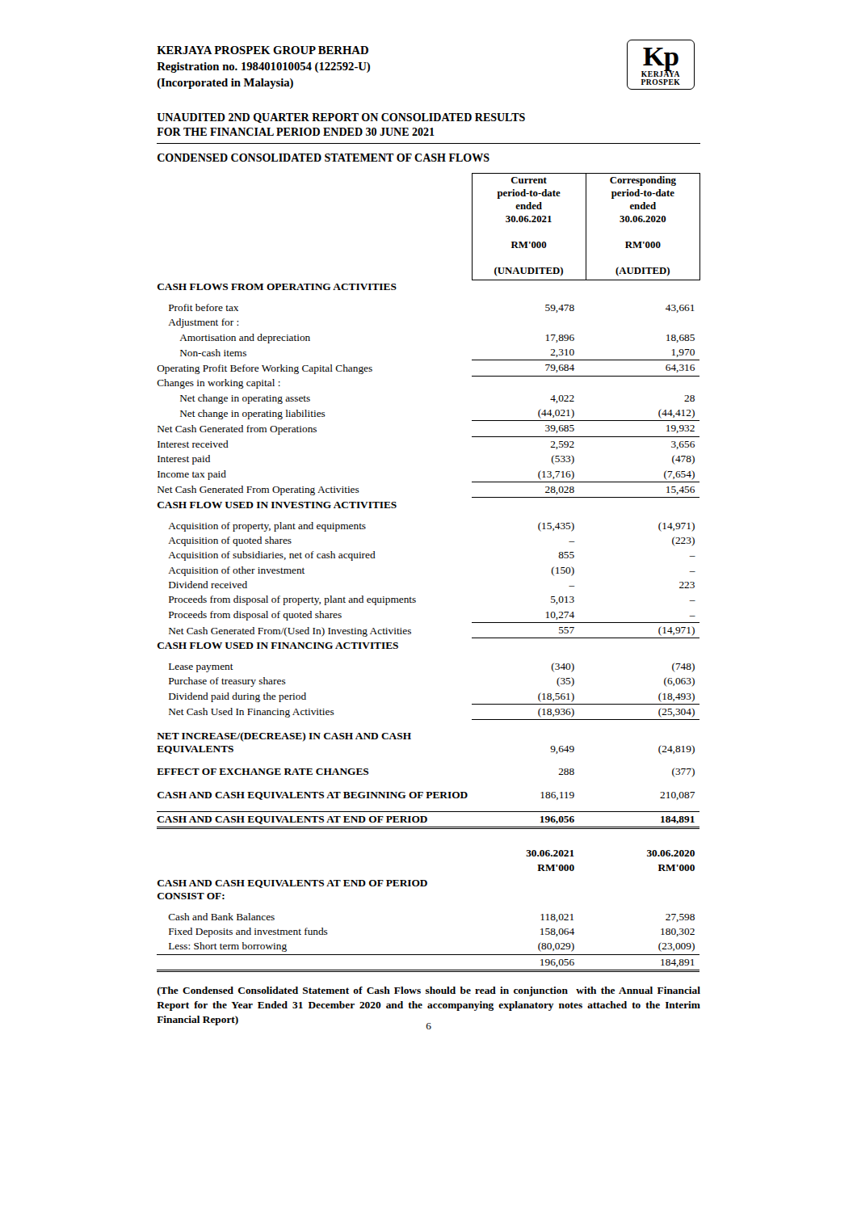KERJAYA PROSPEK GROUP BERHAD
Registration no. 198401010054 (122592-U)
(Incorporated in Malaysia)
Kp KERJAYA PROSPEK
UNAUDITED 2ND QUARTER REPORT ON CONSOLIDATED RESULTS
FOR THE FINANCIAL PERIOD ENDED 30 JUNE 2021
CONDENSED CONSOLIDATED STATEMENT OF CASH FLOWS
| | Current period-to-date ended 30.06.2021 RM'000 (UNAUDITED) | Corresponding period-to-date ended 30.06.2020 RM'000 (AUDITED) |
| CASH FLOWS FROM OPERATING ACTIVITIES | | |
| Profit before tax | 59,478 | 43,661 |
| Adjustment for : | | |
| Amortisation and depreciation | 17,896 | 18,685 |
| Non-cash items | 2,310 | 1,970 |
| Operating Profit Before Working Capital Changes | 79,684 | 64,316 |
| Changes in working capital : | | |
| Net change in operating assets | 4,022 | 28 |
| Net change in operating liabilities | (44,021) | (44,412) |
| Net Cash Generated from Operations | 39,685 | 19,932 |
| Interest received | 2,592 | 3,656 |
| Interest paid | (533) | (478) |
| Income tax paid | (13,716) | (7,654) |
| Net Cash Generated From Operating Activities | 28,028 | 15,456 |
| CASH FLOW USED IN INVESTING ACTIVITIES | | |
| Acquisition of property, plant and equipments | (15,435) | (14,971) |
| Acquisition of quoted shares | – | (223) |
| Acquisition of subsidiaries, net of cash acquired | 855 | – |
| Acquisition of other investment | (150) | – |
| Dividend received | – | 223 |
| Proceeds from disposal of property, plant and equipments | 5,013 | – |
| Proceeds from disposal of quoted shares | 10,274 | – |
| Net Cash Generated From/(Used In) Investing Activities | 557 | (14,971) |
| CASH FLOW USED IN FINANCING ACTIVITIES | | |
| Lease payment | (340) | (748) |
| Purchase of treasury shares | (35) | (6,063) |
| Dividend paid during the period | (18,561) | (18,493) |
| Net Cash Used In Financing Activities | (18,936) | (25,304) |
| NET INCREASE/(DECREASE) IN CASH AND CASH EQUIVALENTS | 9,649 | (24,819) |
| EFFECT OF EXCHANGE RATE CHANGES | 288 | (377) |
| CASH AND CASH EQUIVALENTS AT BEGINNING OF PERIOD | 186,119 | 210,087 |
| CASH AND CASH EQUIVALENTS AT END OF PERIOD | 196,056 | 184,891 |
| | 30.06.2021 | 30.06.2020 |
| | RM'000 | RM'000 |
| CASH AND CASH EQUIVALENTS AT END OF PERIOD CONSIST OF: | | |
| Cash and Bank Balances | 118,021 | 27,598 |
| Fixed Deposits and investment funds | 158,064 | 180,302 |
| Less: Short term borrowing | (80,029) | (23,009) |
| | 196,056 | 184,891 |
(The Condensed Consolidated Statement of Cash Flows should be read in conjunction with the Annual Financial Report for the Year Ended 31 December 2020 and the accompanying explanatory notes attached to the Interim Financial Report)
6